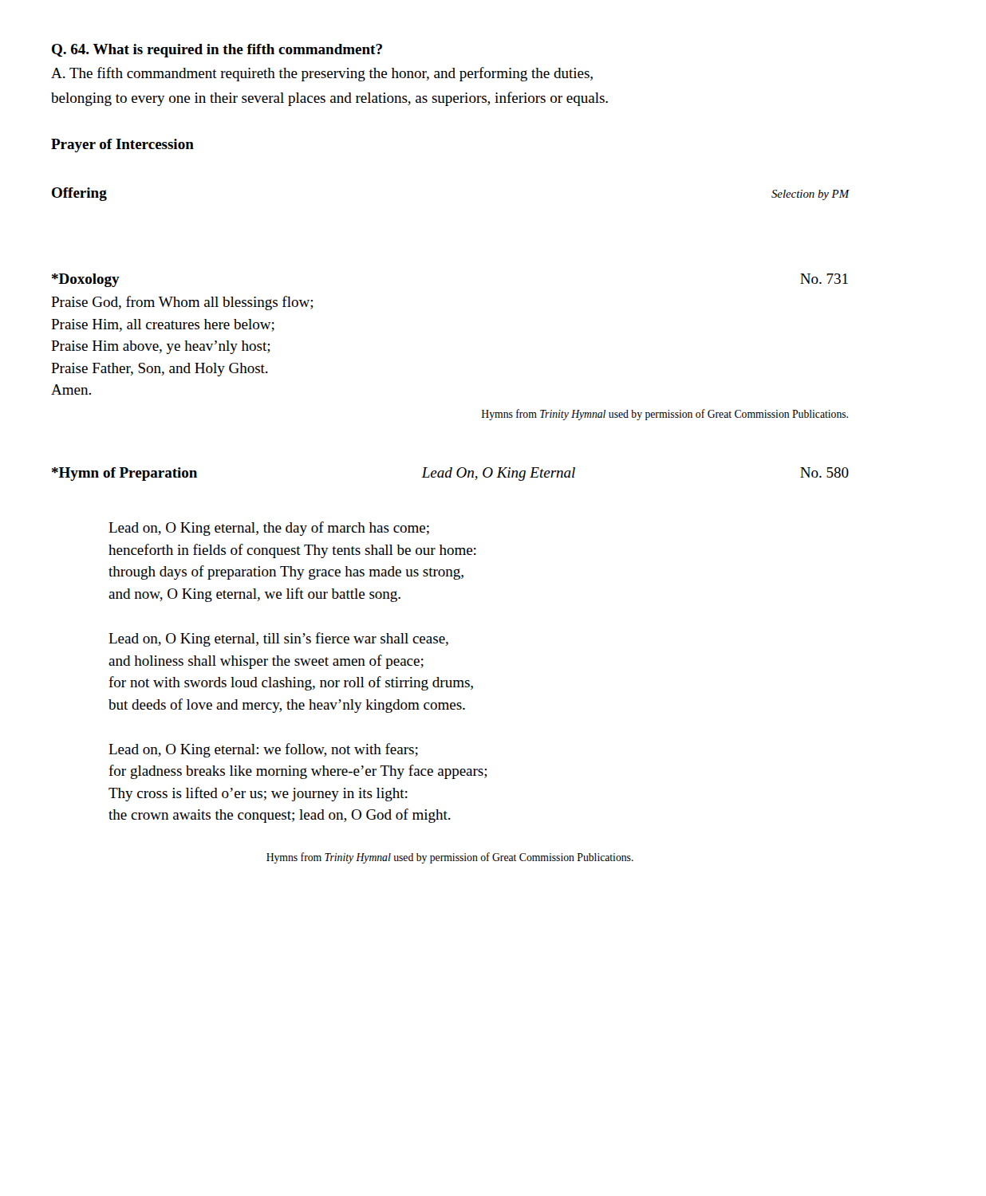Q. 64. What is required in the fifth commandment?
A. The fifth commandment requireth the preserving the honor, and performing the duties,
belonging to every one in their several places and relations, as superiors, inferiors or equals.
Prayer of Intercession
Offering Selection by PM
*Doxology No. 731
Praise God, from Whom all blessings flow;
Praise Him, all creatures here below;
Praise Him above, ye heav’nly host;
Praise Father, Son, and Holy Ghost.
Amen.
Hymns from Trinity Hymnal used by permission of Great Commission Publications.
*Hymn of Preparation Lead On, O King Eternal No. 580
Lead on, O King eternal, the day of march has come;
henceforth in fields of conquest Thy tents shall be our home:
through days of preparation Thy grace has made us strong,
and now, O King eternal, we lift our battle song.
Lead on, O King eternal, till sin’s fierce war shall cease,
and holiness shall whisper the sweet amen of peace;
for not with swords loud clashing, nor roll of stirring drums,
but deeds of love and mercy, the heav’nly kingdom comes.
Lead on, O King eternal: we follow, not with fears;
for gladness breaks like morning where-e’er Thy face appears;
Thy cross is lifted o’er us; we journey in its light:
the crown awaits the conquest; lead on, O God of might.
Hymns from Trinity Hymnal used by permission of Great Commission Publications.